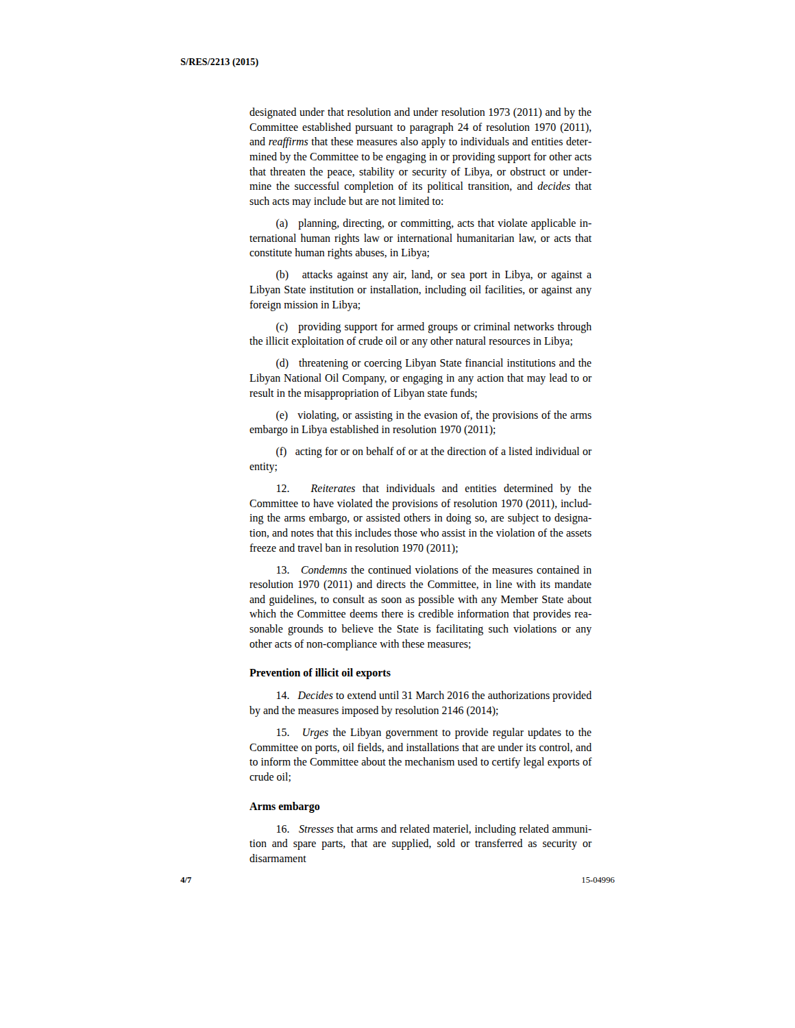S/RES/2213 (2015)
designated under that resolution and under resolution 1973 (2011) and by the Committee established pursuant to paragraph 24 of resolution 1970 (2011), and reaffirms that these measures also apply to individuals and entities determined by the Committee to be engaging in or providing support for other acts that threaten the peace, stability or security of Libya, or obstruct or undermine the successful completion of its political transition, and decides that such acts may include but are not limited to:
(a) planning, directing, or committing, acts that violate applicable international human rights law or international humanitarian law, or acts that constitute human rights abuses, in Libya;
(b) attacks against any air, land, or sea port in Libya, or against a Libyan State institution or installation, including oil facilities, or against any foreign mission in Libya;
(c) providing support for armed groups or criminal networks through the illicit exploitation of crude oil or any other natural resources in Libya;
(d) threatening or coercing Libyan State financial institutions and the Libyan National Oil Company, or engaging in any action that may lead to or result in the misappropriation of Libyan state funds;
(e) violating, or assisting in the evasion of, the provisions of the arms embargo in Libya established in resolution 1970 (2011);
(f) acting for or on behalf of or at the direction of a listed individual or entity;
12. Reiterates that individuals and entities determined by the Committee to have violated the provisions of resolution 1970 (2011), including the arms embargo, or assisted others in doing so, are subject to designation, and notes that this includes those who assist in the violation of the assets freeze and travel ban in resolution 1970 (2011);
13. Condemns the continued violations of the measures contained in resolution 1970 (2011) and directs the Committee, in line with its mandate and guidelines, to consult as soon as possible with any Member State about which the Committee deems there is credible information that provides reasonable grounds to believe the State is facilitating such violations or any other acts of non-compliance with these measures;
Prevention of illicit oil exports
14. Decides to extend until 31 March 2016 the authorizations provided by and the measures imposed by resolution 2146 (2014);
15. Urges the Libyan government to provide regular updates to the Committee on ports, oil fields, and installations that are under its control, and to inform the Committee about the mechanism used to certify legal exports of crude oil;
Arms embargo
16. Stresses that arms and related materiel, including related ammunition and spare parts, that are supplied, sold or transferred as security or disarmament
4/7 15-04996